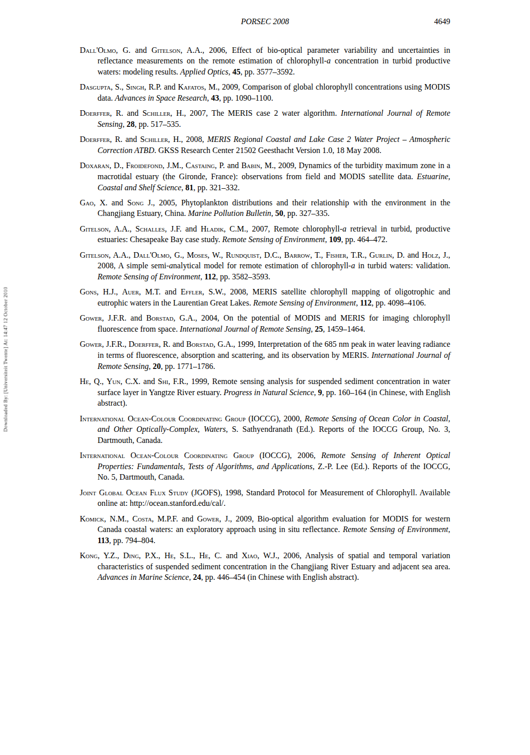Downloaded By: [Universiteit Twente] At: 14:47 12 October 2010
PORSEC 2008 4649
Dall'Olmo, G. and Gitelson, A.A., 2006, Effect of bio-optical parameter variability and uncertainties in reflectance measurements on the remote estimation of chlorophyll-a concentration in turbid productive waters: modeling results. Applied Optics, 45, pp. 3577–3592.
Dasgupta, S., Singh, R.P. and Kafatos, M., 2009, Comparison of global chlorophyll concentrations using MODIS data. Advances in Space Research, 43, pp. 1090–1100.
Doerffer, R. and Schiller, H., 2007, The MERIS case 2 water algorithm. International Journal of Remote Sensing, 28, pp. 517–535.
Doerffer, R. and Schiller, H., 2008, MERIS Regional Coastal and Lake Case 2 Water Project – Atmospheric Correction ATBD. GKSS Research Center 21502 Geesthacht Version 1.0, 18 May 2008.
Doxaran, D., Froidefond, J.M., Castaing, P. and Babin, M., 2009, Dynamics of the turbidity maximum zone in a macrotidal estuary (the Gironde, France): observations from field and MODIS satellite data. Estuarine, Coastal and Shelf Science, 81, pp. 321–332.
Gao, X. and Song J., 2005, Phytoplankton distributions and their relationship with the environment in the Changjiang Estuary, China. Marine Pollution Bulletin, 50, pp. 327–335.
Gitelson, A.A., Schalles, J.F. and Hladik, C.M., 2007, Remote chlorophyll-a retrieval in turbid, productive estuaries: Chesapeake Bay case study. Remote Sensing of Environment, 109, pp. 464–472.
Gitelson, A.A., Dall'Olmo, G., Moses, W., Rundquist, D.C., Barrow, T., Fisher, T.R., Gurlin, D. and Holz, J., 2008, A simple semi-analytical model for remote estimation of chlorophyll-a in turbid waters: validation. Remote Sensing of Environment, 112, pp. 3582–3593.
Gons, H.J., Auer, M.T. and Effler, S.W., 2008, MERIS satellite chlorophyll mapping of oligotrophic and eutrophic waters in the Laurentian Great Lakes. Remote Sensing of Environment, 112, pp. 4098–4106.
Gower, J.F.R. and Borstad, G.A., 2004, On the potential of MODIS and MERIS for imaging chlorophyll fluorescence from space. International Journal of Remote Sensing, 25, 1459–1464.
Gower, J.F.R., Doerffer, R. and Borstad, G.A., 1999, Interpretation of the 685 nm peak in water leaving radiance in terms of fluorescence, absorption and scattering, and its observation by MERIS. International Journal of Remote Sensing, 20, pp. 1771–1786.
He, Q., Yun, C.X. and Shi, F.R., 1999, Remote sensing analysis for suspended sediment concentration in water surface layer in Yangtze River estuary. Progress in Natural Science, 9, pp. 160–164 (in Chinese, with English abstract).
International Ocean-Colour Coordinating Group (IOCCG), 2000, Remote Sensing of Ocean Color in Coastal, and Other Optically-Complex, Waters, S. Sathyendranath (Ed.). Reports of the IOCCG Group, No. 3, Dartmouth, Canada.
International Ocean-Colour Coordinating Group (IOCCG), 2006, Remote Sensing of Inherent Optical Properties: Fundamentals, Tests of Algorithms, and Applications, Z.-P. Lee (Ed.). Reports of the IOCCG, No. 5, Dartmouth, Canada.
Joint Global Ocean Flux Study (JGOFS), 1998, Standard Protocol for Measurement of Chlorophyll. Available online at: http://ocean.stanford.edu/cal/.
Komick, N.M., Costa, M.P.F. and Gower, J., 2009, Bio-optical algorithm evaluation for MODIS for western Canada coastal waters: an exploratory approach using in situ reflectance. Remote Sensing of Environment, 113, pp. 794–804.
Kong, Y.Z., Ding, P.X., He, S.L., He, C. and Xiao, W.J., 2006, Analysis of spatial and temporal variation characteristics of suspended sediment concentration in the Changjiang River Estuary and adjacent sea area. Advances in Marine Science, 24, pp. 446–454 (in Chinese with English abstract).